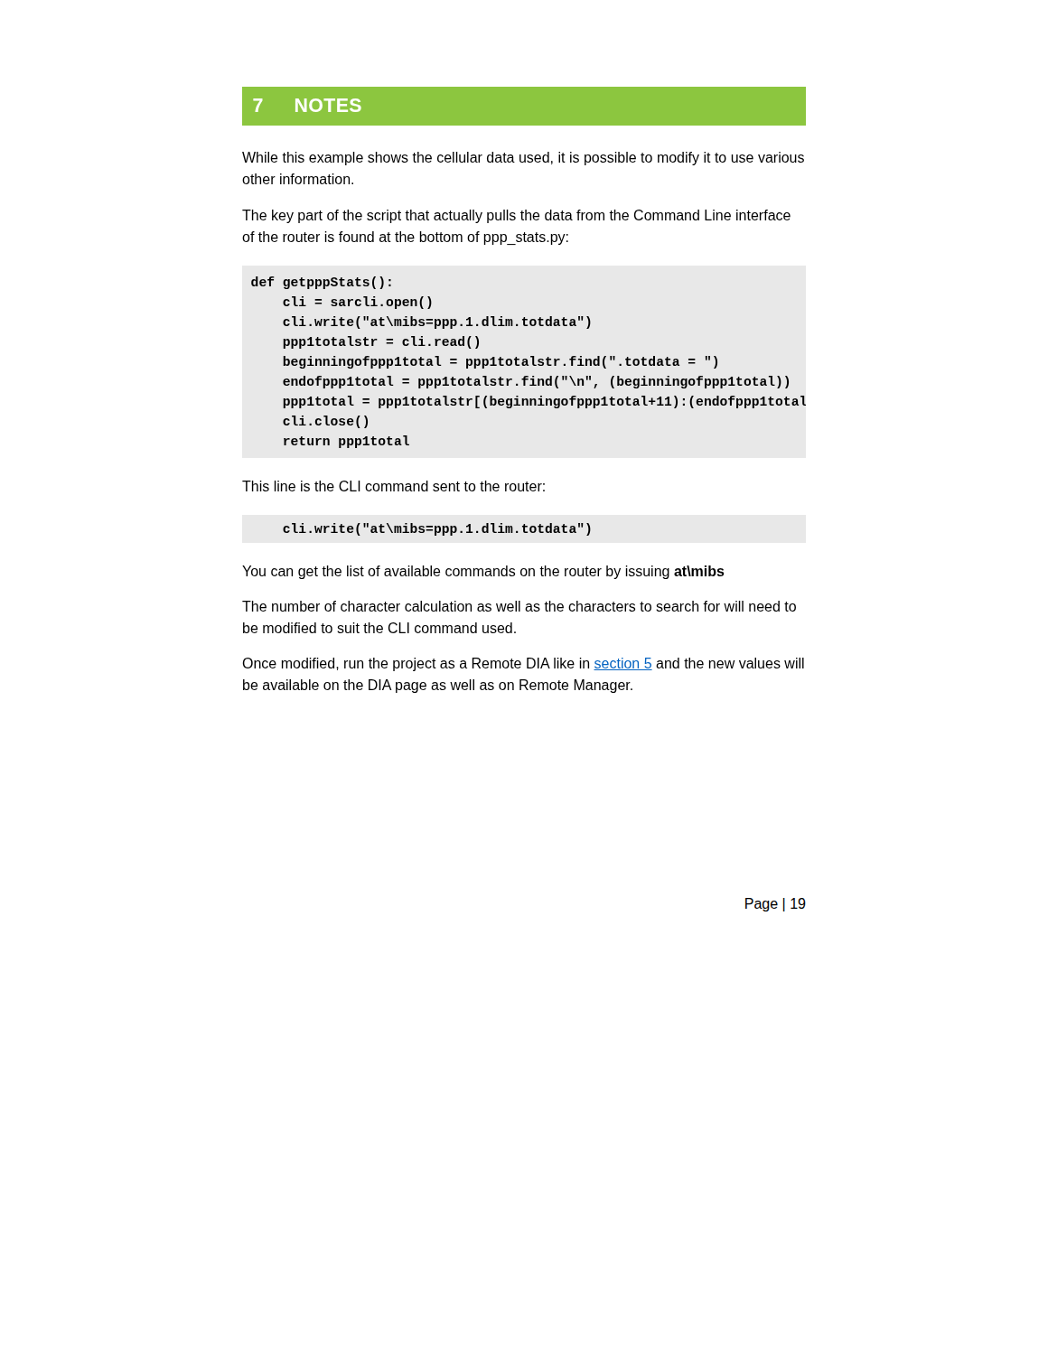7 NOTES
While this example shows the cellular data used, it is possible to modify it to use various other information.
The key part of the script that actually pulls the data from the Command Line interface of the router is found at the bottom of ppp_stats.py:
def getpppStats():
    cli = sarcli.open()
    cli.write("at\mibs=ppp.1.dlim.totdata")
    ppp1totalstr = cli.read()
    beginningofppp1total = ppp1totalstr.find(".totdata = ")
    endofppp1total = ppp1totalstr.find("\n", (beginningofppp1total))
    ppp1total = ppp1totalstr[(beginningofppp1total+11):(endofppp1total-1)]
    cli.close()
    return ppp1total
This line is the CLI command sent to the router:
    cli.write("at\mibs=ppp.1.dlim.totdata")
You can get the list of available commands on the router by issuing at\mibs
The number of character calculation as well as the characters to search for will need to be modified to suit the CLI command used.
Once modified, run the project as a Remote DIA like in section 5 and the new values will be available on the DIA page as well as on Remote Manager.
Page | 19